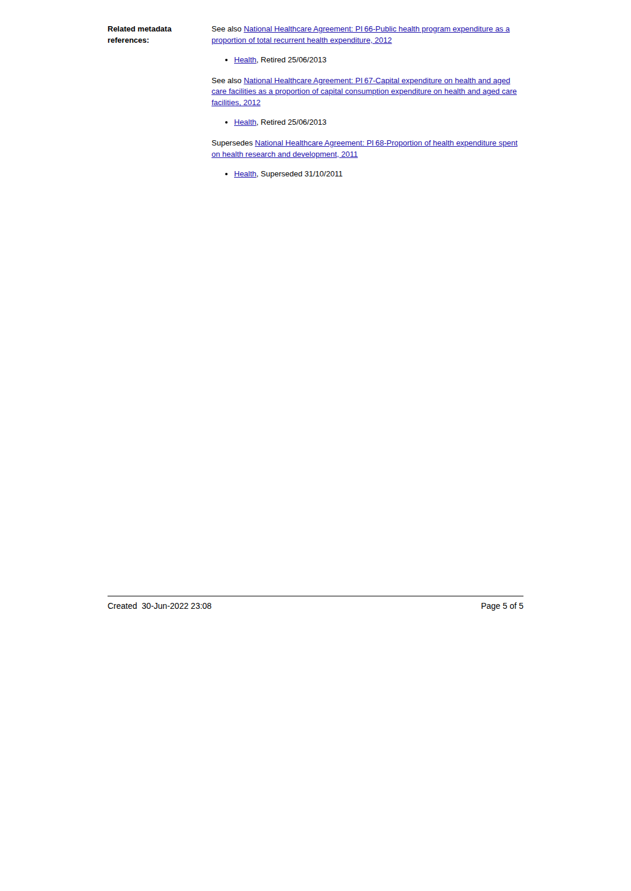Related metadata references:
See also National Healthcare Agreement: PI 66-Public health program expenditure as a proportion of total recurrent health expenditure, 2012
Health, Retired 25/06/2013
See also National Healthcare Agreement: PI 67-Capital expenditure on health and aged care facilities as a proportion of capital consumption expenditure on health and aged care facilities, 2012
Health, Retired 25/06/2013
Supersedes National Healthcare Agreement: PI 68-Proportion of health expenditure spent on health research and development, 2011
Health, Superseded 31/10/2011
Created 30-Jun-2022 23:08
Page 5 of 5